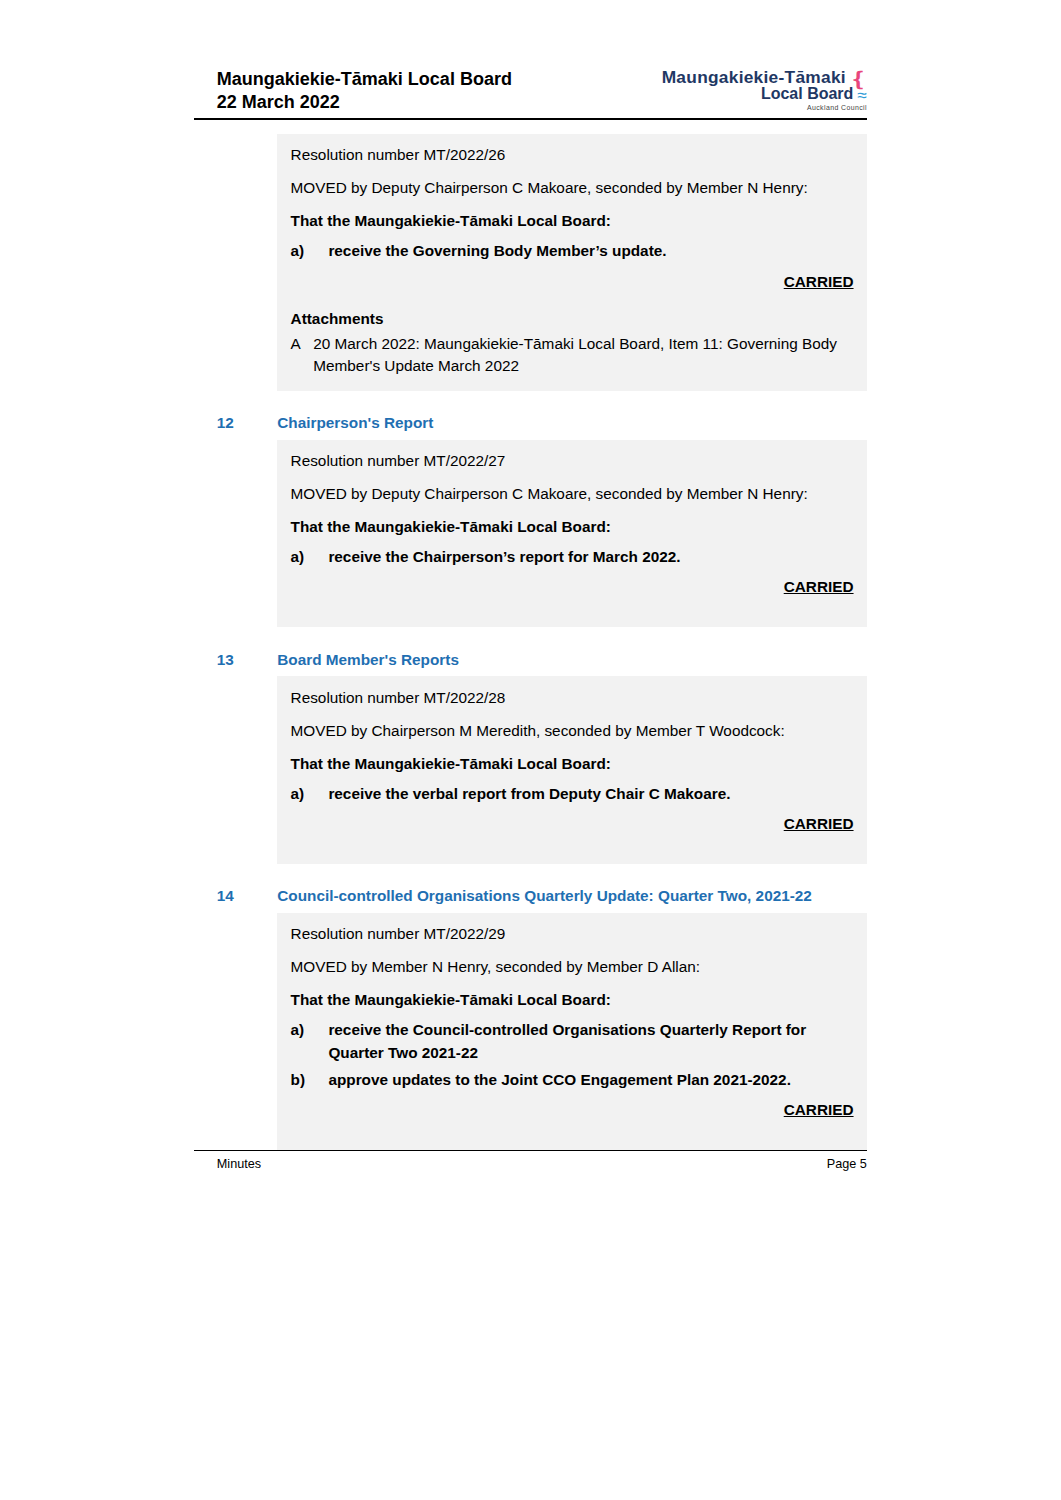Maungakiekie-Tāmaki Local Board
22 March 2022
Maungakiekie-Tāmaki❴
Local Board≈
Auckland Council
Resolution number MT/2022/26
MOVED by Deputy Chairperson C Makoare, seconded by Member N Henry:
That the Maungakiekie-Tāmaki Local Board:
a)
receive the Governing Body Member’s update.
CARRIED
Attachments
A
20 March 2022: Maungakiekie-Tāmaki Local Board, Item 11: Governing Body Member's Update March 2022
12
Chairperson's Report
Resolution number MT/2022/27
MOVED by Deputy Chairperson C Makoare, seconded by Member N Henry:
That the Maungakiekie-Tāmaki Local Board:
a)
receive the Chairperson’s report for March 2022.
CARRIED
13
Board Member's Reports
Resolution number MT/2022/28
MOVED by Chairperson M Meredith, seconded by Member T Woodcock:
That the Maungakiekie-Tāmaki Local Board:
a)
receive the verbal report from Deputy Chair C Makoare.
CARRIED
14
Council-controlled Organisations Quarterly Update: Quarter Two, 2021-22
Resolution number MT/2022/29
MOVED by Member N Henry, seconded by Member D Allan:
That the Maungakiekie-Tāmaki Local Board:
a)
receive the Council-controlled Organisations Quarterly Report for Quarter Two 2021-22
b)
approve updates to the Joint CCO Engagement Plan 2021-2022.
CARRIED
Minutes
Page 5